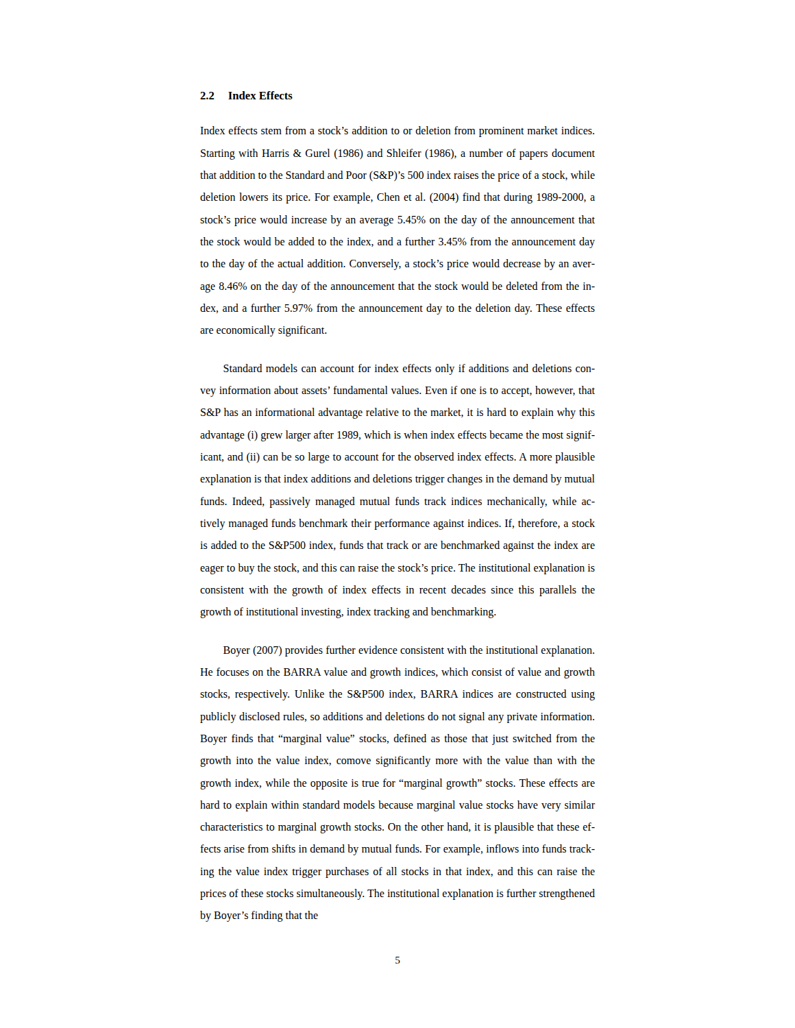2.2 Index Effects
Index effects stem from a stock’s addition to or deletion from prominent market indices. Starting with Harris & Gurel (1986) and Shleifer (1986), a number of papers document that addition to the Standard and Poor (S&P)’s 500 index raises the price of a stock, while deletion lowers its price. For example, Chen et al. (2004) find that during 1989-2000, a stock’s price would increase by an average 5.45% on the day of the announcement that the stock would be added to the index, and a further 3.45% from the announcement day to the day of the actual addition. Conversely, a stock’s price would decrease by an average 8.46% on the day of the announcement that the stock would be deleted from the index, and a further 5.97% from the announcement day to the deletion day. These effects are economically significant.
Standard models can account for index effects only if additions and deletions convey information about assets’ fundamental values. Even if one is to accept, however, that S&P has an informational advantage relative to the market, it is hard to explain why this advantage (i) grew larger after 1989, which is when index effects became the most significant, and (ii) can be so large to account for the observed index effects. A more plausible explanation is that index additions and deletions trigger changes in the demand by mutual funds. Indeed, passively managed mutual funds track indices mechanically, while actively managed funds benchmark their performance against indices. If, therefore, a stock is added to the S&P500 index, funds that track or are benchmarked against the index are eager to buy the stock, and this can raise the stock’s price. The institutional explanation is consistent with the growth of index effects in recent decades since this parallels the growth of institutional investing, index tracking and benchmarking.
Boyer (2007) provides further evidence consistent with the institutional explanation. He focuses on the BARRA value and growth indices, which consist of value and growth stocks, respectively. Unlike the S&P500 index, BARRA indices are constructed using publicly disclosed rules, so additions and deletions do not signal any private information. Boyer finds that “marginal value” stocks, defined as those that just switched from the growth into the value index, comove significantly more with the value than with the growth index, while the opposite is true for “marginal growth” stocks. These effects are hard to explain within standard models because marginal value stocks have very similar characteristics to marginal growth stocks. On the other hand, it is plausible that these effects arise from shifts in demand by mutual funds. For example, inflows into funds tracking the value index trigger purchases of all stocks in that index, and this can raise the prices of these stocks simultaneously. The institutional explanation is further strengthened by Boyer’s finding that the
5